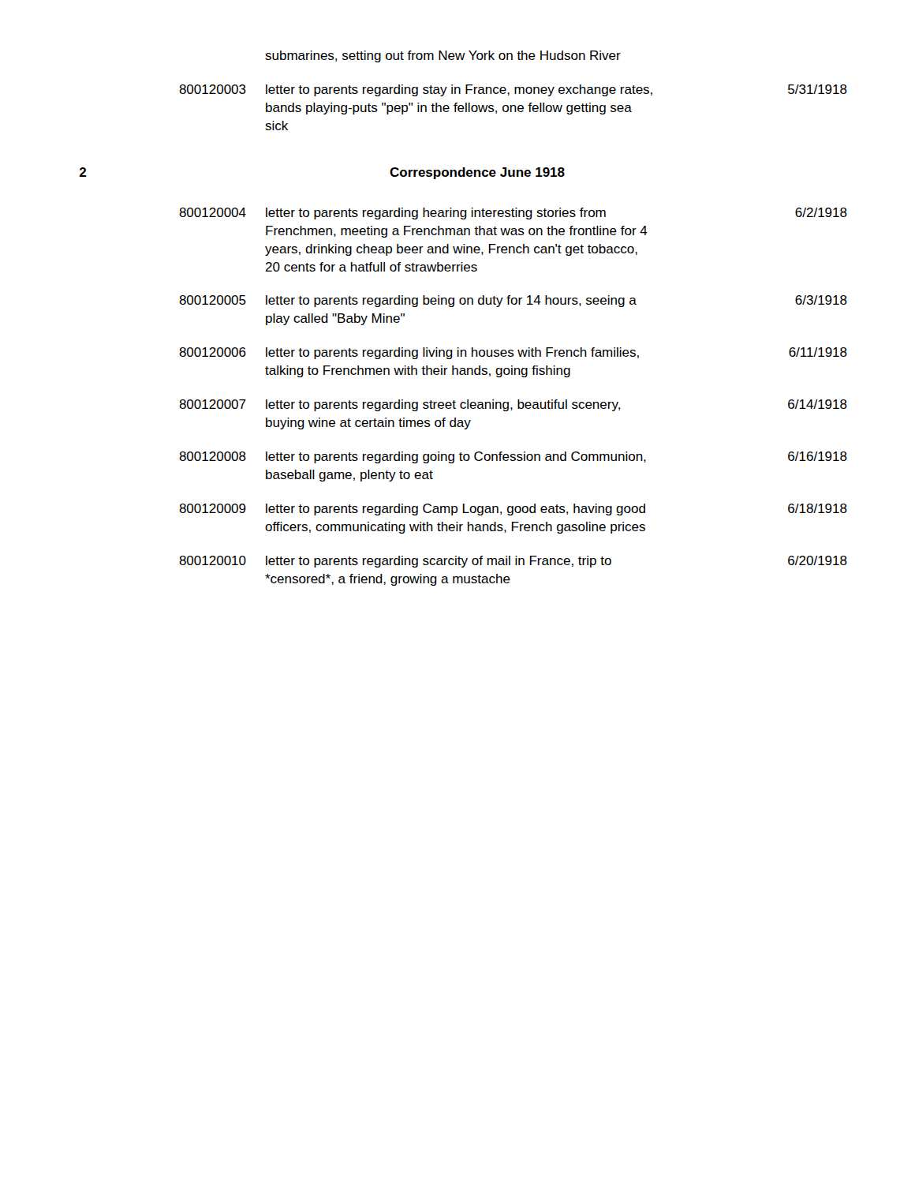| | | submarines, setting out from New York on the Hudson River | |
| | 800120003 | letter to parents regarding stay in France, money exchange rates, bands playing-puts "pep" in the fellows, one fellow getting sea sick | 5/31/1918 |
| 2 | Correspondence June 1918 |
| | 800120004 | letter to parents regarding hearing interesting stories from Frenchmen, meeting a Frenchman that was on the frontline for 4 years, drinking cheap beer and wine, French can't get tobacco, 20 cents for a hatfull of strawberries | 6/2/1918 |
| | 800120005 | letter to parents regarding being on duty for 14 hours, seeing a play called "Baby Mine" | 6/3/1918 |
| | 800120006 | letter to parents regarding living in houses with French families, talking to Frenchmen with their hands, going fishing | 6/11/1918 |
| | 800120007 | letter to parents regarding street cleaning, beautiful scenery, buying wine at certain times of day | 6/14/1918 |
| | 800120008 | letter to parents regarding going to Confession and Communion, baseball game, plenty to eat | 6/16/1918 |
| | 800120009 | letter to parents regarding Camp Logan, good eats, having good officers, communicating with their hands, French gasoline prices | 6/18/1918 |
| | 800120010 | letter to parents regarding scarcity of mail in France, trip to *censored*, a friend, growing a mustache | 6/20/1918 |